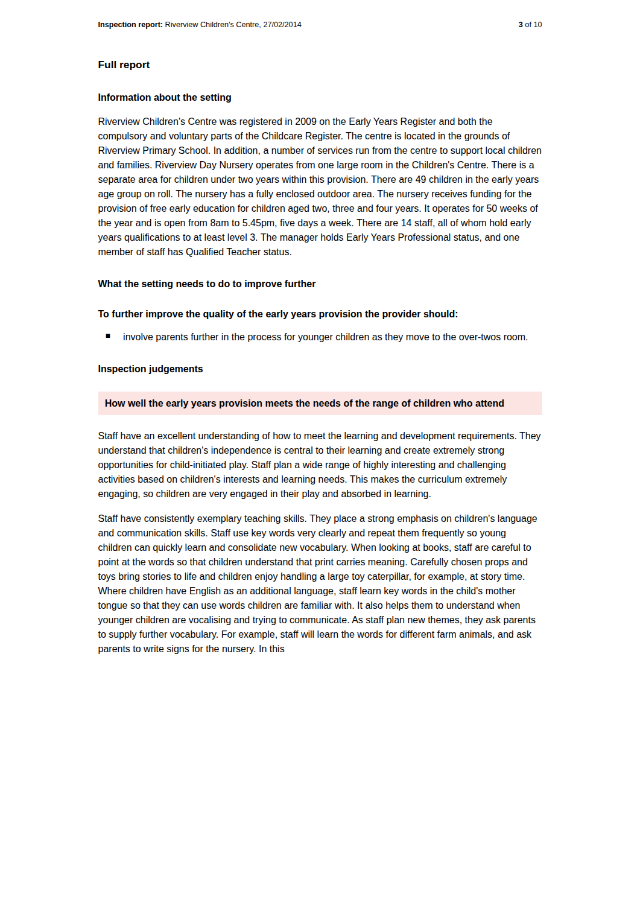Inspection report: Riverview Children's Centre, 27/02/2014
3 of 10
Full report
Information about the setting
Riverview Children's Centre was registered in 2009 on the Early Years Register and both the compulsory and voluntary parts of the Childcare Register. The centre is located in the grounds of Riverview Primary School. In addition, a number of services run from the centre to support local children and families. Riverview Day Nursery operates from one large room in the Children's Centre. There is a separate area for children under two years within this provision. There are 49 children in the early years age group on roll. The nursery has a fully enclosed outdoor area. The nursery receives funding for the provision of free early education for children aged two, three and four years. It operates for 50 weeks of the year and is open from 8am to 5.45pm, five days a week. There are 14 staff, all of whom hold early years qualifications to at least level 3. The manager holds Early Years Professional status, and one member of staff has Qualified Teacher status.
What the setting needs to do to improve further
To further improve the quality of the early years provision the provider should:
involve parents further in the process for younger children as they move to the over-twos room.
Inspection judgements
How well the early years provision meets the needs of the range of children who attend
Staff have an excellent understanding of how to meet the learning and development requirements. They understand that children's independence is central to their learning and create extremely strong opportunities for child-initiated play. Staff plan a wide range of highly interesting and challenging activities based on children's interests and learning needs. This makes the curriculum extremely engaging, so children are very engaged in their play and absorbed in learning.
Staff have consistently exemplary teaching skills. They place a strong emphasis on children's language and communication skills. Staff use key words very clearly and repeat them frequently so young children can quickly learn and consolidate new vocabulary. When looking at books, staff are careful to point at the words so that children understand that print carries meaning. Carefully chosen props and toys bring stories to life and children enjoy handling a large toy caterpillar, for example, at story time. Where children have English as an additional language, staff learn key words in the child's mother tongue so that they can use words children are familiar with. It also helps them to understand when younger children are vocalising and trying to communicate. As staff plan new themes, they ask parents to supply further vocabulary. For example, staff will learn the words for different farm animals, and ask parents to write signs for the nursery. In this